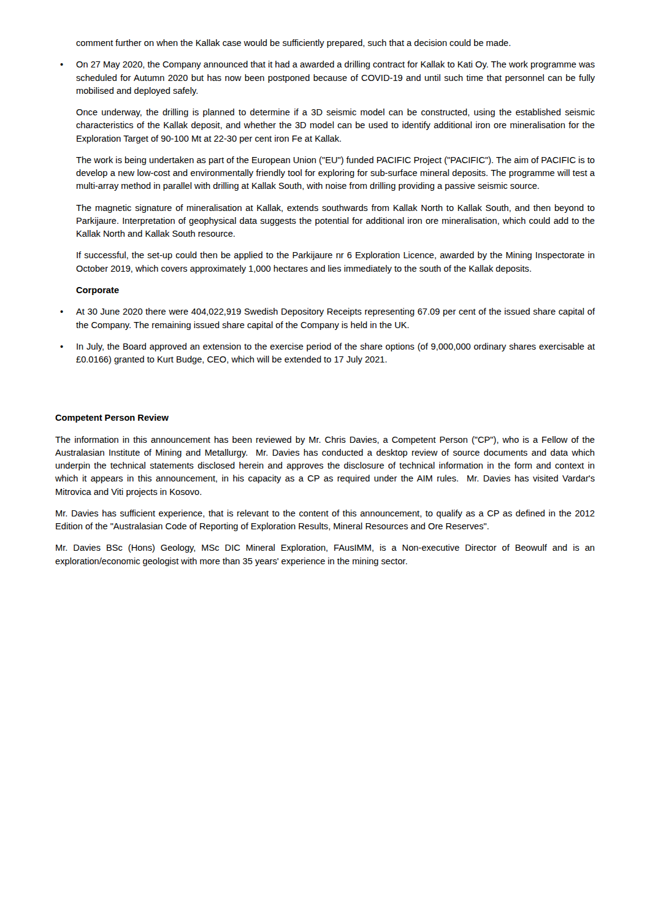comment further on when the Kallak case would be sufficiently prepared, such that a decision could be made.
On 27 May 2020, the Company announced that it had a awarded a drilling contract for Kallak to Kati Oy. The work programme was scheduled for Autumn 2020 but has now been postponed because of COVID-19 and until such time that personnel can be fully mobilised and deployed safely.
Once underway, the drilling is planned to determine if a 3D seismic model can be constructed, using the established seismic characteristics of the Kallak deposit, and whether the 3D model can be used to identify additional iron ore mineralisation for the Exploration Target of 90-100 Mt at 22-30 per cent iron Fe at Kallak.
The work is being undertaken as part of the European Union ("EU") funded PACIFIC Project ("PACIFIC"). The aim of PACIFIC is to develop a new low-cost and environmentally friendly tool for exploring for sub-surface mineral deposits. The programme will test a multi-array method in parallel with drilling at Kallak South, with noise from drilling providing a passive seismic source.
The magnetic signature of mineralisation at Kallak, extends southwards from Kallak North to Kallak South, and then beyond to Parkijaure. Interpretation of geophysical data suggests the potential for additional iron ore mineralisation, which could add to the Kallak North and Kallak South resource.
If successful, the set-up could then be applied to the Parkijaure nr 6 Exploration Licence, awarded by the Mining Inspectorate in October 2019, which covers approximately 1,000 hectares and lies immediately to the south of the Kallak deposits.
Corporate
At 30 June 2020 there were 404,022,919 Swedish Depository Receipts representing 67.09 per cent of the issued share capital of the Company. The remaining issued share capital of the Company is held in the UK.
In July, the Board approved an extension to the exercise period of the share options (of 9,000,000 ordinary shares exercisable at £0.0166) granted to Kurt Budge, CEO, which will be extended to 17 July 2021.
Competent Person Review
The information in this announcement has been reviewed by Mr. Chris Davies, a Competent Person ("CP"), who is a Fellow of the Australasian Institute of Mining and Metallurgy. Mr. Davies has conducted a desktop review of source documents and data which underpin the technical statements disclosed herein and approves the disclosure of technical information in the form and context in which it appears in this announcement, in his capacity as a CP as required under the AIM rules. Mr. Davies has visited Vardar's Mitrovica and Viti projects in Kosovo.
Mr. Davies has sufficient experience, that is relevant to the content of this announcement, to qualify as a CP as defined in the 2012 Edition of the "Australasian Code of Reporting of Exploration Results, Mineral Resources and Ore Reserves".
Mr. Davies BSc (Hons) Geology, MSc DIC Mineral Exploration, FAusIMM, is a Non-executive Director of Beowulf and is an exploration/economic geologist with more than 35 years' experience in the mining sector.